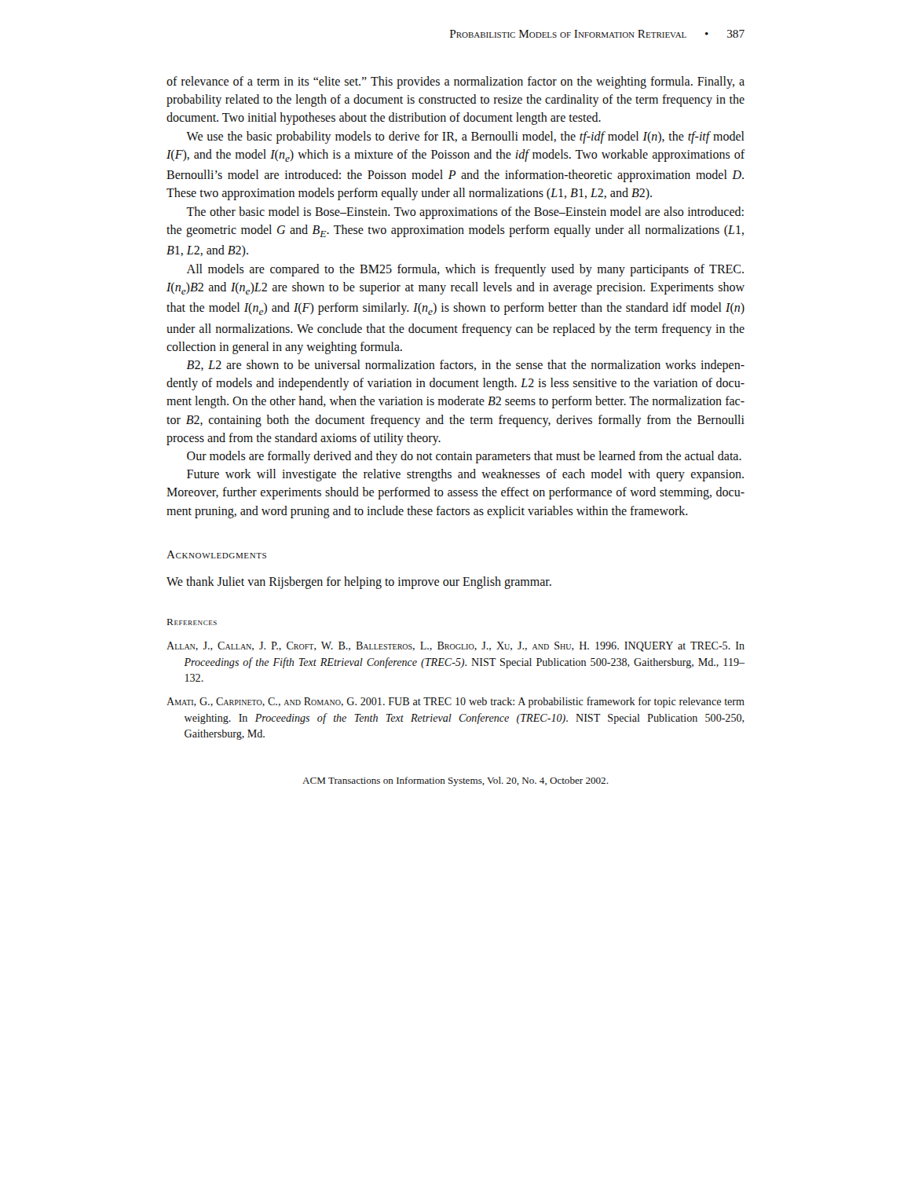Probabilistic Models of Information Retrieval • 387
of relevance of a term in its “elite set.” This provides a normalization factor on the weighting formula. Finally, a probability related to the length of a document is constructed to resize the cardinality of the term frequency in the document. Two initial hypotheses about the distribution of document length are tested.
We use the basic probability models to derive for IR, a Bernoulli model, the tf-idf model I(n), the tf-itf model I(F), and the model I(ne) which is a mixture of the Poisson and the idf models. Two workable approximations of Bernoulli’s model are introduced: the Poisson model P and the information-theoretic approximation model D. These two approximation models perform equally under all normalizations (L1, B1, L2, and B2).
The other basic model is Bose–Einstein. Two approximations of the Bose–Einstein model are also introduced: the geometric model G and BE. These two approximation models perform equally under all normalizations (L1, B1, L2, and B2).
All models are compared to the BM25 formula, which is frequently used by many participants of TREC. I(ne)B2 and I(ne)L2 are shown to be superior at many recall levels and in average precision. Experiments show that the model I(ne) and I(F) perform similarly. I(ne) is shown to perform better than the standard idf model I(n) under all normalizations. We conclude that the document frequency can be replaced by the term frequency in the collection in general in any weighting formula.
B2, L2 are shown to be universal normalization factors, in the sense that the normalization works independently of models and independently of variation in document length. L2 is less sensitive to the variation of document length. On the other hand, when the variation is moderate B2 seems to perform better. The normalization factor B2, containing both the document frequency and the term frequency, derives formally from the Bernoulli process and from the standard axioms of utility theory.
Our models are formally derived and they do not contain parameters that must be learned from the actual data.
Future work will investigate the relative strengths and weaknesses of each model with query expansion. Moreover, further experiments should be performed to assess the effect on performance of word stemming, document pruning, and word pruning and to include these factors as explicit variables within the framework.
Acknowledgments
We thank Juliet van Rijsbergen for helping to improve our English grammar.
References
Allan, J., Callan, J. P., Croft, W. B., Ballesteros, L., Broglio, J., Xu, J., and Shu, H. 1996. INQUERY at TREC-5. In Proceedings of the Fifth Text REtrieval Conference (TREC-5). NIST Special Publication 500-238, Gaithersburg, Md., 119–132.
Amati, G., Carpineto, C., and Romano, G. 2001. FUB at TREC 10 web track: A probabilistic framework for topic relevance term weighting. In Proceedings of the Tenth Text Retrieval Conference (TREC-10). NIST Special Publication 500-250, Gaithersburg, Md.
ACM Transactions on Information Systems, Vol. 20, No. 4, October 2002.